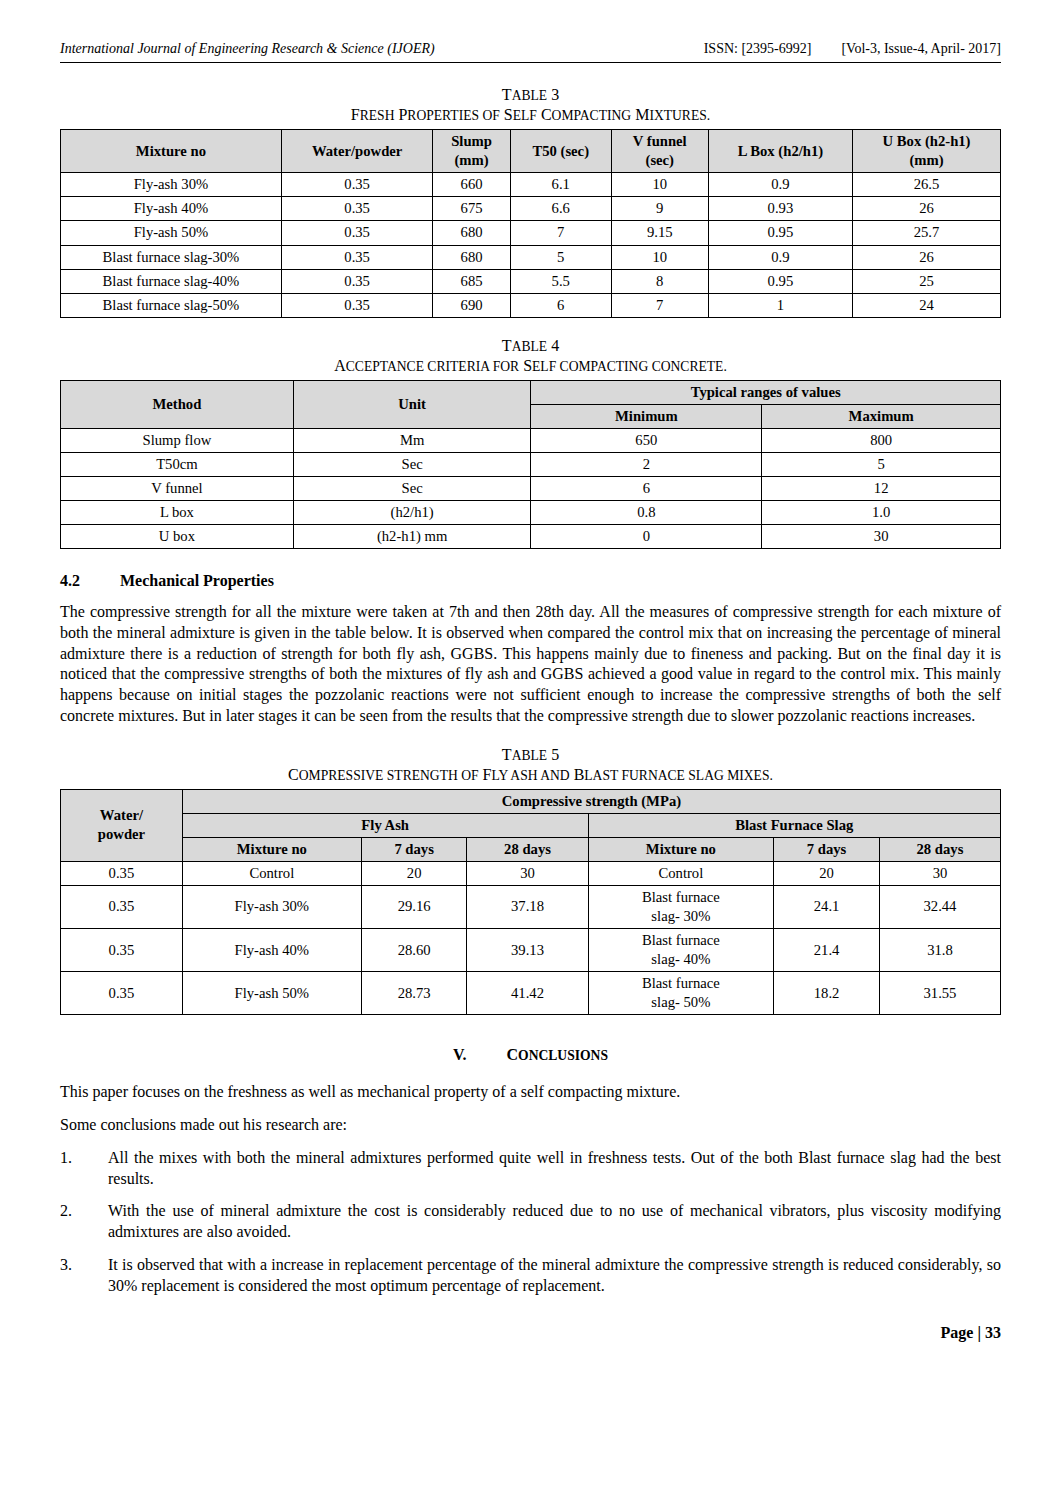International Journal of Engineering Research & Science (IJOER) ISSN: [2395-6992] [Vol-3, Issue-4, April- 2017]
TABLE 3 FRESH PROPERTIES OF SELF COMPACTING MIXTURES.
| Mixture no | Water/powder | Slump (mm) | T50 (sec) | V funnel (sec) | L Box (h2/h1) | U Box (h2-h1) (mm) |
| --- | --- | --- | --- | --- | --- | --- |
| Fly-ash 30% | 0.35 | 660 | 6.1 | 10 | 0.9 | 26.5 |
| Fly-ash 40% | 0.35 | 675 | 6.6 | 9 | 0.93 | 26 |
| Fly-ash 50% | 0.35 | 680 | 7 | 9.15 | 0.95 | 25.7 |
| Blast furnace slag-30% | 0.35 | 680 | 5 | 10 | 0.9 | 26 |
| Blast furnace slag-40% | 0.35 | 685 | 5.5 | 8 | 0.95 | 25 |
| Blast furnace slag-50% | 0.35 | 690 | 6 | 7 | 1 | 24 |
TABLE 4 ACCEPTANCE CRITERIA FOR SELF COMPACTING CONCRETE.
| Method | Unit | Typical ranges of values |
| --- | --- | --- |
| Minimum | Maximum |
| Slump flow | Mm | 650 | 800 |
| T50cm | Sec | 2 | 5 |
| V funnel | Sec | 6 | 12 |
| L box | (h2/h1) | 0.8 | 1.0 |
| U box | (h2-h1) mm | 0 | 30 |
4.2 Mechanical Properties
The compressive strength for all the mixture were taken at 7th and then 28th day. All the measures of compressive strength for each mixture of both the mineral admixture is given in the table below. It is observed when compared the control mix that on increasing the percentage of mineral admixture there is a reduction of strength for both fly ash, GGBS. This happens mainly due to fineness and packing. But on the final day it is noticed that the compressive strengths of both the mixtures of fly ash and GGBS achieved a good value in regard to the control mix. This mainly happens because on initial stages the pozzolanic reactions were not sufficient enough to increase the compressive strengths of both the self concrete mixtures. But in later stages it can be seen from the results that the compressive strength due to slower pozzolanic reactions increases.
TABLE 5 COMPRESSIVE STRENGTH OF FLY ASH AND BLAST FURNACE SLAG MIXES.
| Water/ powder | Compressive strength (MPa) |
| --- | --- |
| Fly Ash | Blast Furnace Slag |
| Mixture no | 7 days | 28 days | Mixture no | 7 days | 28 days |
| 0.35 | Control | 20 | 30 | Control | 20 | 30 |
| 0.35 | Fly-ash 30% | 29.16 | 37.18 | Blast furnace slag- 30% | 24.1 | 32.44 |
| 0.35 | Fly-ash 40% | 28.60 | 39.13 | Blast furnace slag- 40% | 21.4 | 31.8 |
| 0.35 | Fly-ash 50% | 28.73 | 41.42 | Blast furnace slag- 50% | 18.2 | 31.55 |
V. CONCLUSIONS
This paper focuses on the freshness as well as mechanical property of a self compacting mixture.
Some conclusions made out his research are:
All the mixes with both the mineral admixtures performed quite well in freshness tests. Out of the both Blast furnace slag had the best results.
With the use of mineral admixture the cost is considerably reduced due to no use of mechanical vibrators, plus viscosity modifying admixtures are also avoided.
It is observed that with a increase in replacement percentage of the mineral admixture the compressive strength is reduced considerably, so 30% replacement is considered the most optimum percentage of replacement.
Page | 33